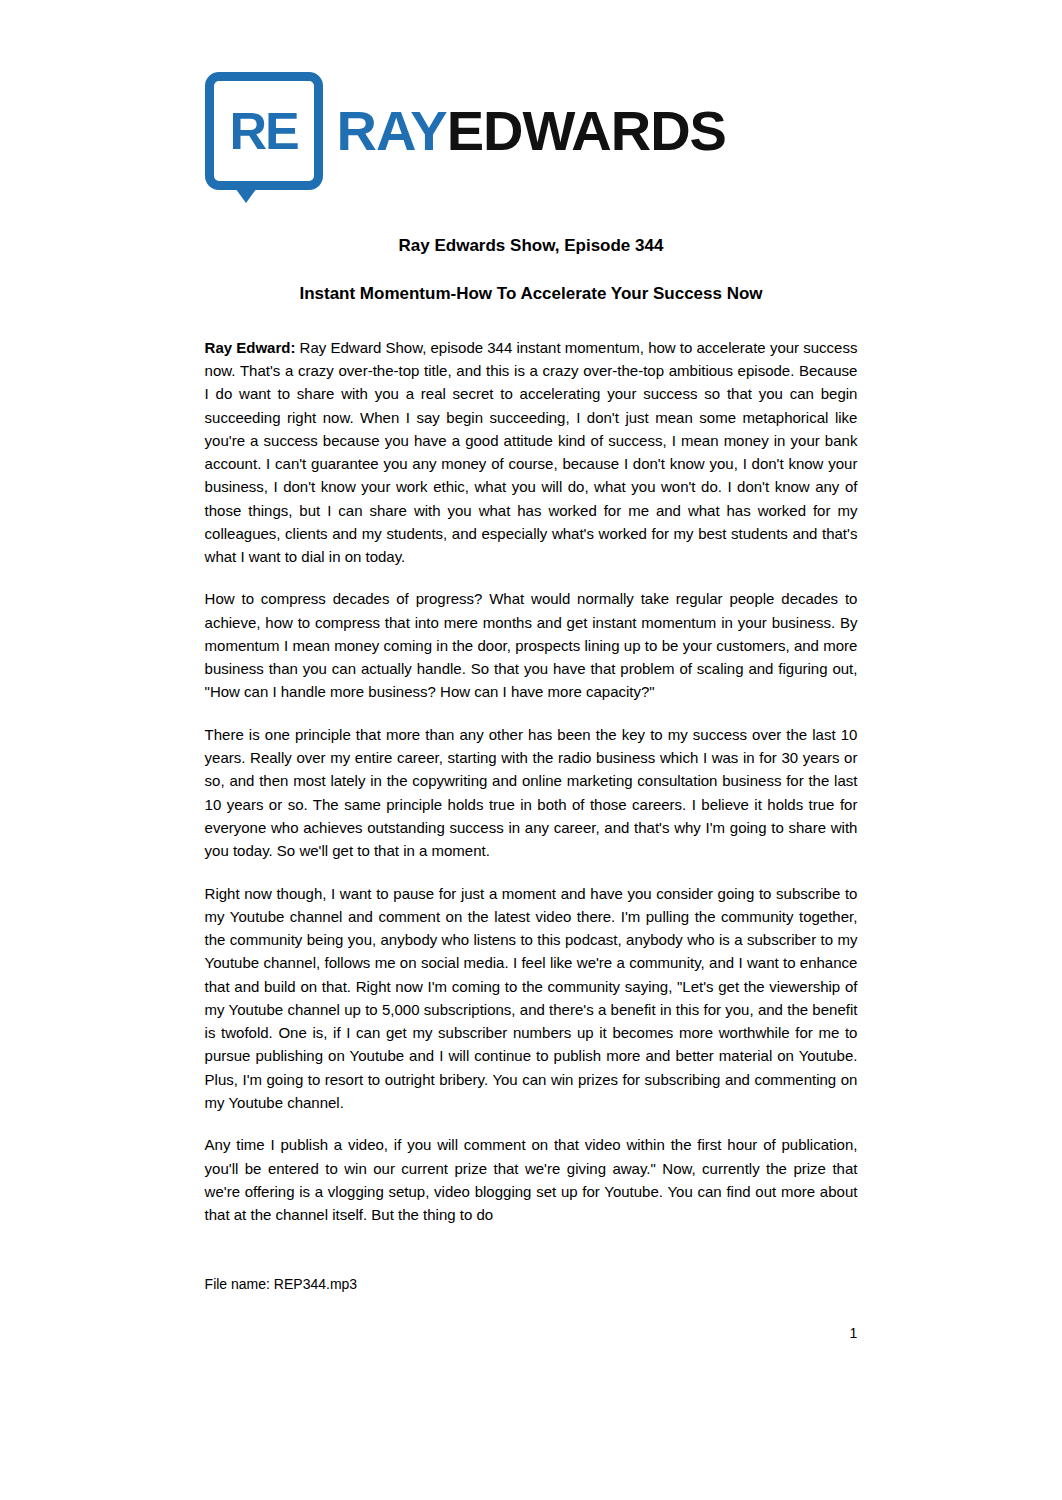RE
RAY EDWARDS
Ray Edwards Show, Episode 344
Instant Momentum-How To Accelerate Your Success Now
Ray Edward: Ray Edward Show, episode 344 instant momentum, how to accelerate your success now. That's a crazy over-the-top title, and this is a crazy over-the-top ambitious episode. Because I do want to share with you a real secret to accelerating your success so that you can begin succeeding right now. When I say begin succeeding, I don't just mean some metaphorical like you're a success because you have a good attitude kind of success, I mean money in your bank account. I can't guarantee you any money of course, because I don't know you, I don't know your business, I don't know your work ethic, what you will do, what you won't do. I don't know any of those things, but I can share with you what has worked for me and what has worked for my colleagues, clients and my students, and especially what's worked for my best students and that's what I want to dial in on today.
How to compress decades of progress? What would normally take regular people decades to achieve, how to compress that into mere months and get instant momentum in your business. By momentum I mean money coming in the door, prospects lining up to be your customers, and more business than you can actually handle. So that you have that problem of scaling and figuring out, "How can I handle more business? How can I have more capacity?"
There is one principle that more than any other has been the key to my success over the last 10 years. Really over my entire career, starting with the radio business which I was in for 30 years or so, and then most lately in the copywriting and online marketing consultation business for the last 10 years or so. The same principle holds true in both of those careers. I believe it holds true for everyone who achieves outstanding success in any career, and that's why I'm going to share with you today. So we'll get to that in a moment.
Right now though, I want to pause for just a moment and have you consider going to subscribe to my Youtube channel and comment on the latest video there. I'm pulling the community together, the community being you, anybody who listens to this podcast, anybody who is a subscriber to my Youtube channel, follows me on social media. I feel like we're a community, and I want to enhance that and build on that. Right now I'm coming to the community saying, "Let's get the viewership of my Youtube channel up to 5,000 subscriptions, and there's a benefit in this for you, and the benefit is twofold. One is, if I can get my subscriber numbers up it becomes more worthwhile for me to pursue publishing on Youtube and I will continue to publish more and better material on Youtube. Plus, I'm going to resort to outright bribery. You can win prizes for subscribing and commenting on my Youtube channel.
Any time I publish a video, if you will comment on that video within the first hour of publication, you'll be entered to win our current prize that we're giving away." Now, currently the prize that we're offering is a vlogging setup, video blogging set up for Youtube. You can find out more about that at the channel itself. But the thing to do
File name: REP344.mp3
1